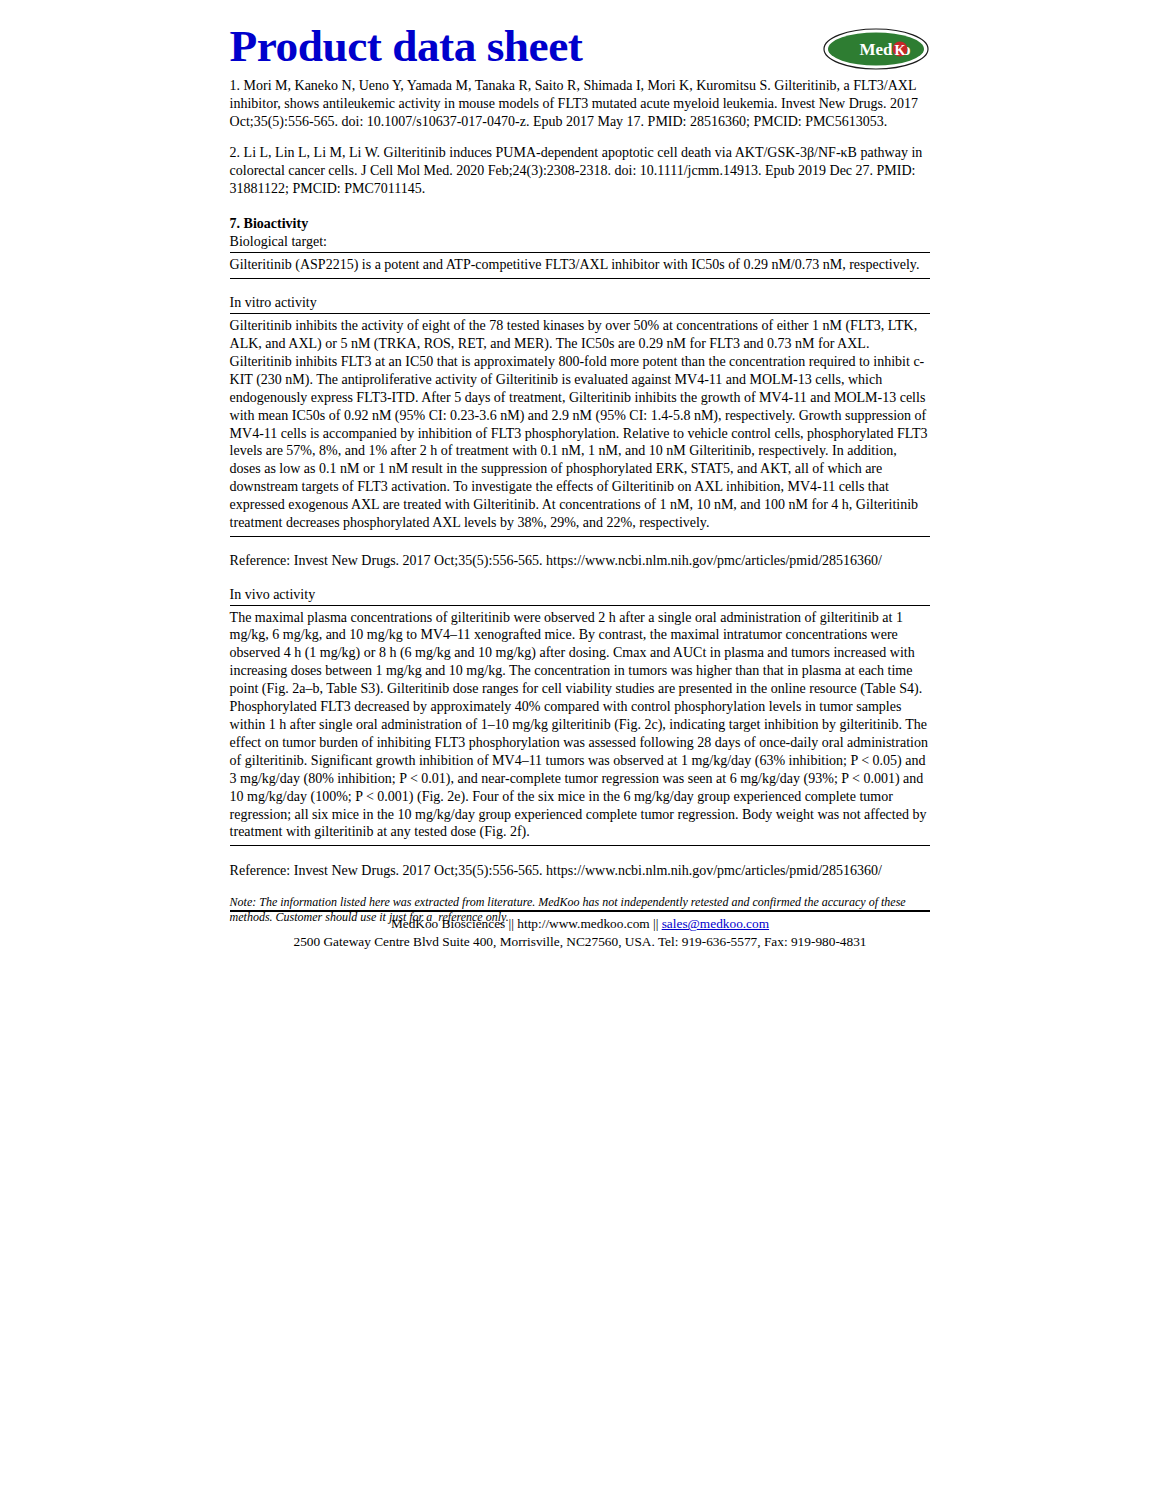Product data sheet
Med oo K
1. Mori M, Kaneko N, Ueno Y, Yamada M, Tanaka R, Saito R, Shimada I, Mori K, Kuromitsu S. Gilteritinib, a FLT3/AXL inhibitor, shows antileukemic activity in mouse models of FLT3 mutated acute myeloid leukemia. Invest New Drugs. 2017 Oct;35(5):556-565. doi: 10.1007/s10637-017-0470-z. Epub 2017 May 17. PMID: 28516360; PMCID: PMC5613053.
2. Li L, Lin L, Li M, Li W. Gilteritinib induces PUMA-dependent apoptotic cell death via AKT/GSK-3β/NF-κB pathway in colorectal cancer cells. J Cell Mol Med. 2020 Feb;24(3):2308-2318. doi: 10.1111/jcmm.14913. Epub 2019 Dec 27. PMID: 31881122; PMCID: PMC7011145.
7. Bioactivity
Biological target:
Gilteritinib (ASP2215) is a potent and ATP-competitive FLT3/AXL inhibitor with IC50s of 0.29 nM/0.73 nM, respectively.
In vitro activity
Gilteritinib inhibits the activity of eight of the 78 tested kinases by over 50% at concentrations of either 1 nM (FLT3, LTK, ALK, and AXL) or 5 nM (TRKA, ROS, RET, and MER). The IC50s are 0.29 nM for FLT3 and 0.73 nM for AXL. Gilteritinib inhibits FLT3 at an IC50 that is approximately 800-fold more potent than the concentration required to inhibit c-KIT (230 nM). The antiproliferative activity of Gilteritinib is evaluated against MV4-11 and MOLM-13 cells, which endogenously express FLT3-ITD. After 5 days of treatment, Gilteritinib inhibits the growth of MV4-11 and MOLM-13 cells with mean IC50s of 0.92 nM (95% CI: 0.23-3.6 nM) and 2.9 nM (95% CI: 1.4-5.8 nM), respectively. Growth suppression of MV4-11 cells is accompanied by inhibition of FLT3 phosphorylation. Relative to vehicle control cells, phosphorylated FLT3 levels are 57%, 8%, and 1% after 2 h of treatment with 0.1 nM, 1 nM, and 10 nM Gilteritinib, respectively. In addition, doses as low as 0.1 nM or 1 nM result in the suppression of phosphorylated ERK, STAT5, and AKT, all of which are downstream targets of FLT3 activation. To investigate the effects of Gilteritinib on AXL inhibition, MV4-11 cells that expressed exogenous AXL are treated with Gilteritinib. At concentrations of 1 nM, 10 nM, and 100 nM for 4 h, Gilteritinib treatment decreases phosphorylated AXL levels by 38%, 29%, and 22%, respectively.
Reference: Invest New Drugs. 2017 Oct;35(5):556-565. https://www.ncbi.nlm.nih.gov/pmc/articles/pmid/28516360/
In vivo activity
The maximal plasma concentrations of gilteritinib were observed 2 h after a single oral administration of gilteritinib at 1 mg/kg, 6 mg/kg, and 10 mg/kg to MV4–11 xenografted mice. By contrast, the maximal intratumor concentrations were observed 4 h (1 mg/kg) or 8 h (6 mg/kg and 10 mg/kg) after dosing. Cmax and AUCt in plasma and tumors increased with increasing doses between 1 mg/kg and 10 mg/kg. The concentration in tumors was higher than that in plasma at each time point (Fig. 2a–b, Table S3). Gilteritinib dose ranges for cell viability studies are presented in the online resource (Table S4). Phosphorylated FLT3 decreased by approximately 40% compared with control phosphorylation levels in tumor samples within 1 h after single oral administration of 1–10 mg/kg gilteritinib (Fig. 2c), indicating target inhibition by gilteritinib. The effect on tumor burden of inhibiting FLT3 phosphorylation was assessed following 28 days of once-daily oral administration of gilteritinib. Significant growth inhibition of MV4–11 tumors was observed at 1 mg/kg/day (63% inhibition; P < 0.05) and 3 mg/kg/day (80% inhibition; P < 0.01), and near-complete tumor regression was seen at 6 mg/kg/day (93%; P < 0.001) and 10 mg/kg/day (100%; P < 0.001) (Fig. 2e). Four of the six mice in the 6 mg/kg/day group experienced complete tumor regression; all six mice in the 10 mg/kg/day group experienced complete tumor regression. Body weight was not affected by treatment with gilteritinib at any tested dose (Fig. 2f).
Reference: Invest New Drugs. 2017 Oct;35(5):556-565. https://www.ncbi.nlm.nih.gov/pmc/articles/pmid/28516360/
Note: The information listed here was extracted from literature. MedKoo has not independently retested and confirmed the accuracy of these methods. Customer should use it just for a reference only.
MedKoo Biosciences || http://www.medkoo.com || sales@medkoo.com
2500 Gateway Centre Blvd Suite 400, Morrisville, NC27560, USA. Tel: 919-636-5577, Fax: 919-980-4831